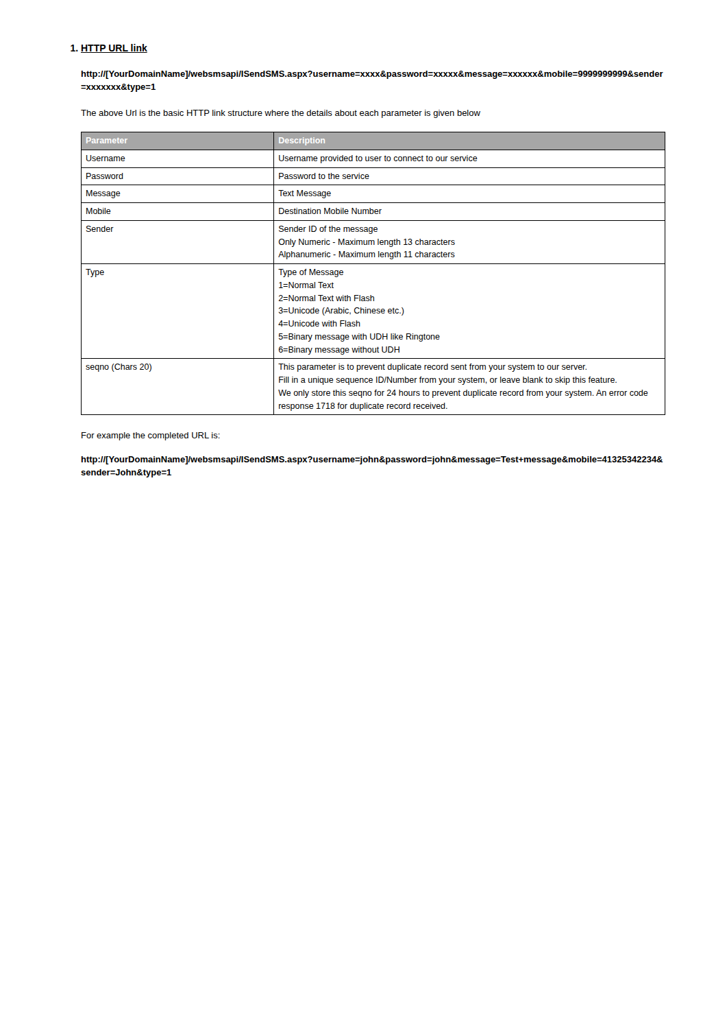HTTP URL link
http://[YourDomainName]/websmsapi/ISendSMS.aspx?username=xxxx&password=xxxxx&message=xxxxxx&mobile=9999999999&sender=xxxxxxx&type=1
The above Url is the basic HTTP link structure where the details about each parameter is given below
| Parameter | Description |
| --- | --- |
| Username | Username provided to user to connect to our service |
| Password | Password to the service |
| Message | Text Message |
| Mobile | Destination Mobile Number |
| Sender | Sender ID of the message Only Numeric - Maximum length 13 characters Alphanumeric - Maximum length 11 characters |
| Type | Type of Message 1=Normal Text 2=Normal Text with Flash 3=Unicode (Arabic, Chinese etc.) 4=Unicode with Flash 5=Binary message with UDH like Ringtone 6=Binary message without UDH |
| seqno (Chars 20) | This parameter is to prevent duplicate record sent from your system to our server. Fill in a unique sequence ID/Number from your system, or leave blank to skip this feature. We only store this seqno for 24 hours to prevent duplicate record from your system. An error code response 1718 for duplicate record received. |
For example the completed URL is:
http://[YourDomainName]/websmsapi/ISendSMS.aspx?username=john&password=john&message=Test+message&mobile=41325342234&sender=John&type=1